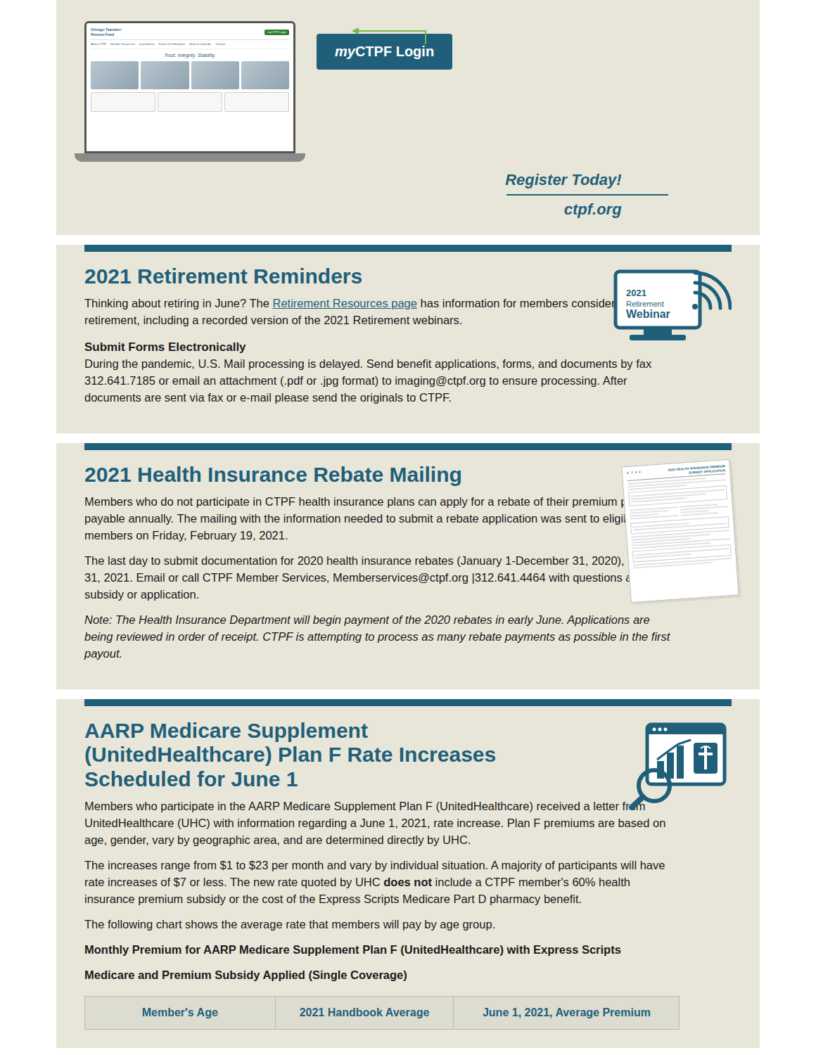Chicago Teachers'
Pension Fund myCTPF Login
About CTPF Member Resources Investments Forms & Publications News & Calendar Contact
Trust. Integrity. Stability.
my CTPF Login
Register Today!
ctpf.org
2021 Retirement Reminders
2021 Retirement Webinar
Thinking about retiring in June? The Retirement Resources page has information for members considering retirement, including a recorded version of the 2021 Retirement webinars.
Submit Forms Electronically
During the pandemic, U.S. Mail processing is delayed. Send benefit applications, forms, and documents by fax 312.641.7185 or email an attachment (.pdf or .jpg format) to imaging@ctpf.org to ensure processing. After documents are sent via fax or e-mail please send the originals to CTPF.
2021 Health Insurance Rebate Mailing
C T P F 2020 HEALTH INSURANCE PREMIUM
SUBSIDY APPLICATION
Members who do not participate in CTPF health insurance plans can apply for a rebate of their premium payments, payable annually. The mailing with the information needed to submit a rebate application was sent to eligible members on Friday, February 19, 2021.
The last day to submit documentation for 2020 health insurance rebates (January 1-December 31, 2020), is August 31, 2021. Email or call CTPF Member Services, Memberservices@ctpf.org |312.641.4464 with questions about the subsidy or application.
Note: The Health Insurance Department will begin payment of the 2020 rebates in early June. Applications are being reviewed in order of receipt. CTPF is attempting to process as many rebate payments as possible in the first payout.
AARP Medicare Supplement (UnitedHealthcare) Plan F Rate Increases Scheduled for June 1
Members who participate in the AARP Medicare Supplement Plan F (UnitedHealthcare) received a letter from UnitedHealthcare (UHC) with information regarding a June 1, 2021, rate increase. Plan F premiums are based on age, gender, vary by geographic area, and are determined directly by UHC.
The increases range from $1 to $23 per month and vary by individual situation. A majority of participants will have rate increases of $7 or less. The new rate quoted by UHC does not include a CTPF member's 60% health insurance premium subsidy or the cost of the Express Scripts Medicare Part D pharmacy benefit.
The following chart shows the average rate that members will pay by age group.
Monthly Premium for AARP Medicare Supplement Plan F (UnitedHealthcare) with Express Scripts
Medicare and Premium Subsidy Applied (Single Coverage)
| Member's Age | 2021 Handbook Average | June 1, 2021, Average Premium |
| --- | --- | --- |